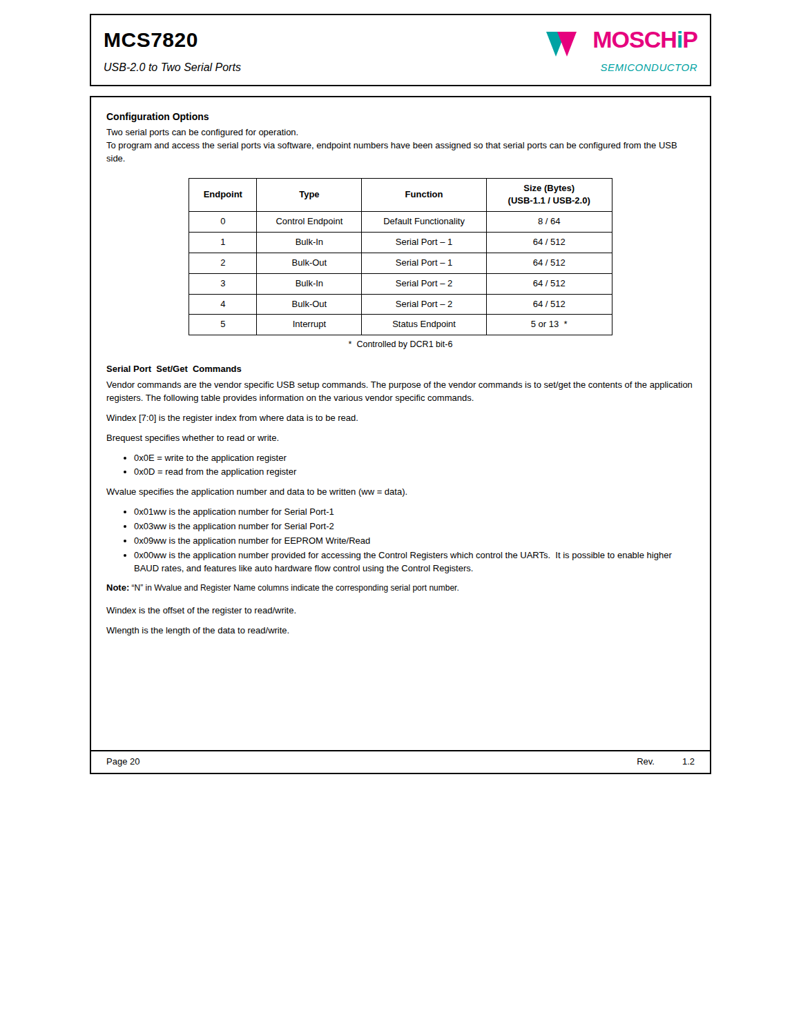MCS7820
USB-2.0 to Two Serial Ports
MOSCHi P SEMICONDUCTOR
Configuration Options
Two serial ports can be configured for operation.
To program and access the serial ports via software, endpoint numbers have been assigned so that serial ports can be configured from the USB side.
| Endpoint | Type | Function | Size (Bytes) (USB-1.1 / USB-2.0) |
| --- | --- | --- | --- |
| 0 | Control Endpoint | Default Functionality | 8 / 64 |
| 1 | Bulk-In | Serial Port – 1 | 64 / 512 |
| 2 | Bulk-Out | Serial Port – 1 | 64 / 512 |
| 3 | Bulk-In | Serial Port – 2 | 64 / 512 |
| 4 | Bulk-Out | Serial Port – 2 | 64 / 512 |
| 5 | Interrupt | Status Endpoint | 5 or 13 * |
* Controlled by DCR1 bit-6
Serial Port Set/Get Commands
Vendor commands are the vendor specific USB setup commands. The purpose of the vendor commands is to set/get the contents of the application registers. The following table provides information on the various vendor specific commands.
Windex [7:0] is the register index from where data is to be read.
Brequest specifies whether to read or write.
0x0E = write to the application register
0x0D = read from the application register
Wvalue specifies the application number and data to be written (ww = data).
0x01ww is the application number for Serial Port-1
0x03ww is the application number for Serial Port-2
0x09ww is the application number for EEPROM Write/Read
0x00ww is the application number provided for accessing the Control Registers which control the UARTs. It is possible to enable higher BAUD rates, and features like auto hardware flow control using the Control Registers.
Note: “N” in Wvalue and Register Name columns indicate the corresponding serial port number.
Windex is the offset of the register to read/write.
Wlength is the length of the data to read/write.
Page 20
Rev. 1.2